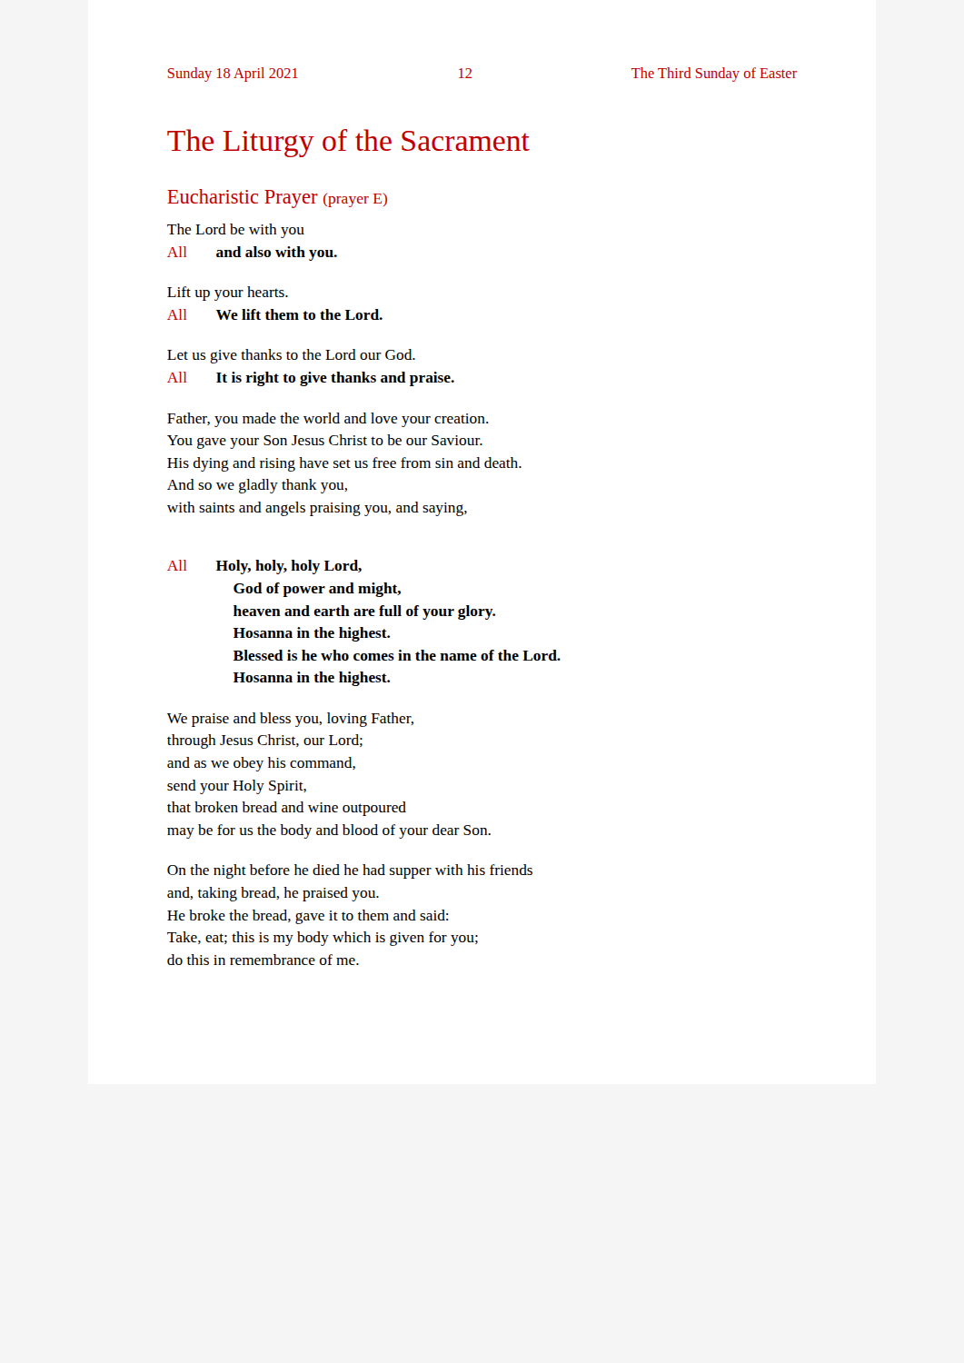Sunday 18 April 2021 12 The Third Sunday of Easter
The Liturgy of the Sacrament
Eucharistic Prayer (prayer E)
The Lord be with you
All and also with you.
Lift up your hearts.
All We lift them to the Lord.
Let us give thanks to the Lord our God.
All It is right to give thanks and praise.
Father, you made the world and love your creation.
You gave your Son Jesus Christ to be our Saviour.
His dying and rising have set us free from sin and death.
And so we gladly thank you,
with saints and angels praising you, and saying,
All
Holy, holy, holy Lord,
God of power and might,
heaven and earth are full of your glory.
Hosanna in the highest.
Blessed is he who comes in the name of the Lord.
Hosanna in the highest.
We praise and bless you, loving Father,
through Jesus Christ, our Lord;
and as we obey his command,
send your Holy Spirit,
that broken bread and wine outpoured
may be for us the body and blood of your dear Son.
On the night before he died he had supper with his friends
and, taking bread, he praised you.
He broke the bread, gave it to them and said:
Take, eat; this is my body which is given for you;
do this in remembrance of me.